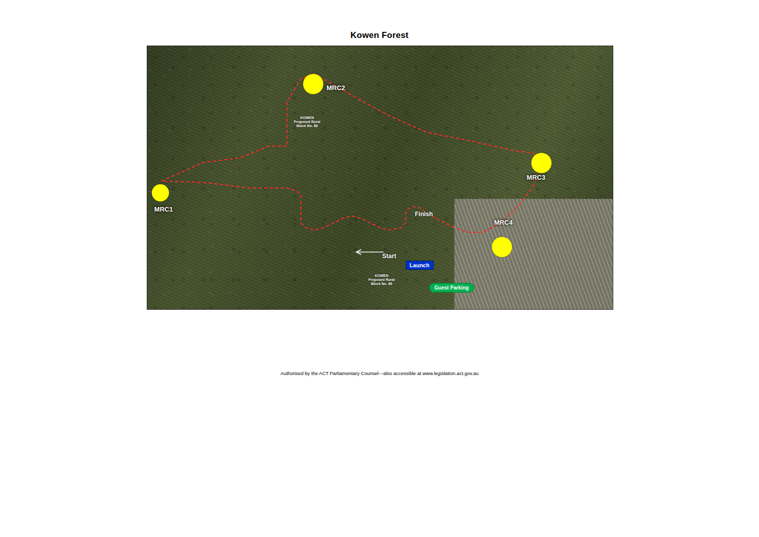Kowen Forest
MRC1
MRC2
MRC3
MRC4
KOWEN
Proposed Rural
Block No. 86
KOWEN
Proposed Rural
Block No. 86
Finish
Start
Launch
Guest Parking
Authorised by the ACT Parliamentary Counsel—also accessible at www.legislation.act.gov.au